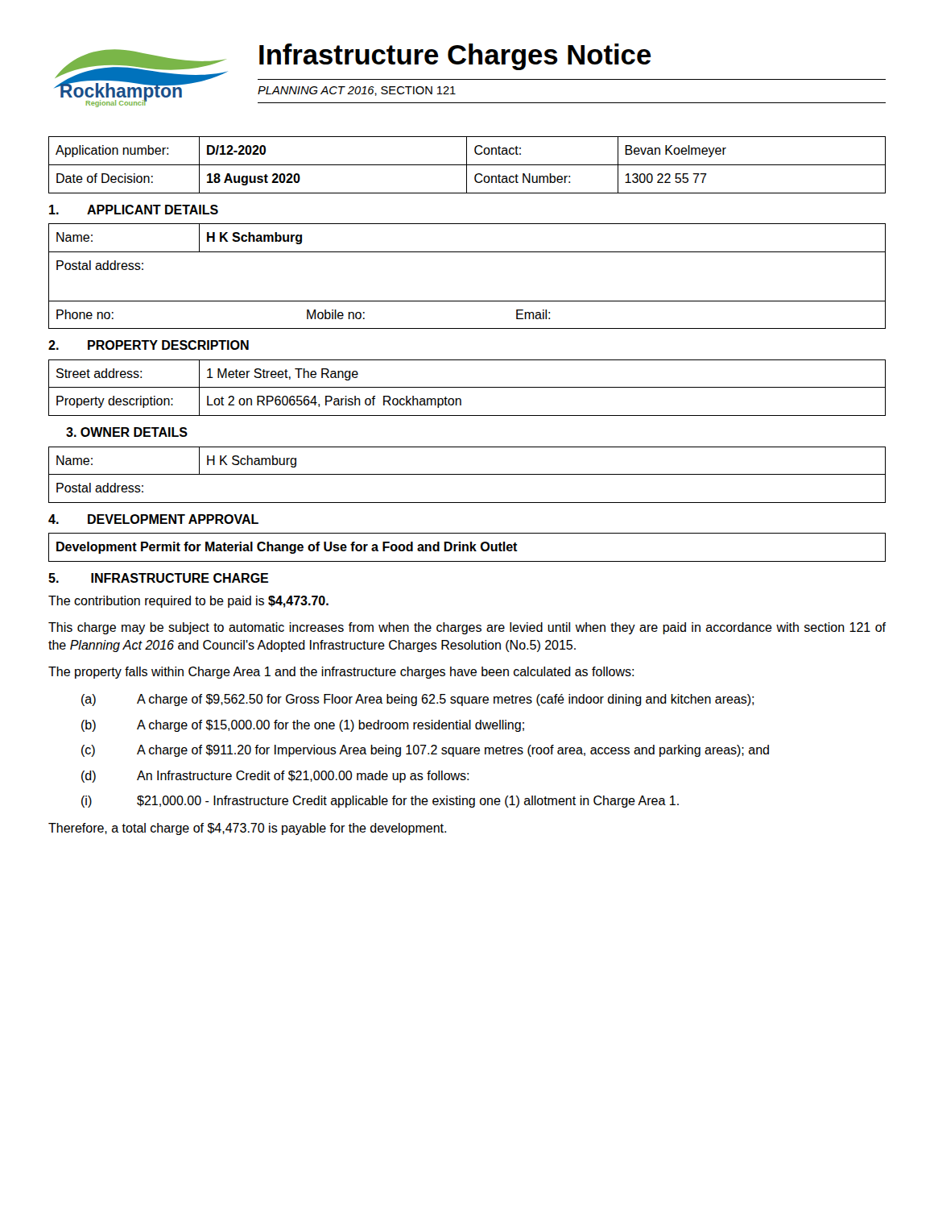Rockhampton Regional Council
Infrastructure Charges Notice
PLANNING ACT 2016, SECTION 121
| Application number: | D/12-2020 | Contact: | Bevan Koelmeyer |
| Date of Decision: | 18 August 2020 | Contact Number: | 1300 22 55 77 |
1. APPLICANT DETAILS
| Name: | H K Schamburg |
| Postal address: |
| Phone no: Mobile no: Email: |
2. PROPERTY DESCRIPTION
| Street address: | 1 Meter Street, The Range |
| Property description: | Lot 2 on RP606564, Parish of Rockhampton |
3. OWNER DETAILS
| Name: | H K Schamburg |
| Postal address: |
4. DEVELOPMENT APPROVAL
| Development Permit for Material Change of Use for a Food and Drink Outlet |
5. INFRASTRUCTURE CHARGE
The contribution required to be paid is $4,473.70.
This charge may be subject to automatic increases from when the charges are levied until when they are paid in accordance with section 121 of the Planning Act 2016 and Council's Adopted Infrastructure Charges Resolution (No.5) 2015.
The property falls within Charge Area 1 and the infrastructure charges have been calculated as follows:
(a)
A charge of $9,562.50 for Gross Floor Area being 62.5 square metres (café indoor dining and kitchen areas);
(b)
A charge of $15,000.00 for the one (1) bedroom residential dwelling;
(c)
A charge of $911.20 for Impervious Area being 107.2 square metres (roof area, access and parking areas); and
(d)
An Infrastructure Credit of $21,000.00 made up as follows:
(i)
$21,000.00 - Infrastructure Credit applicable for the existing one (1) allotment in Charge Area 1.
Therefore, a total charge of $4,473.70 is payable for the development.